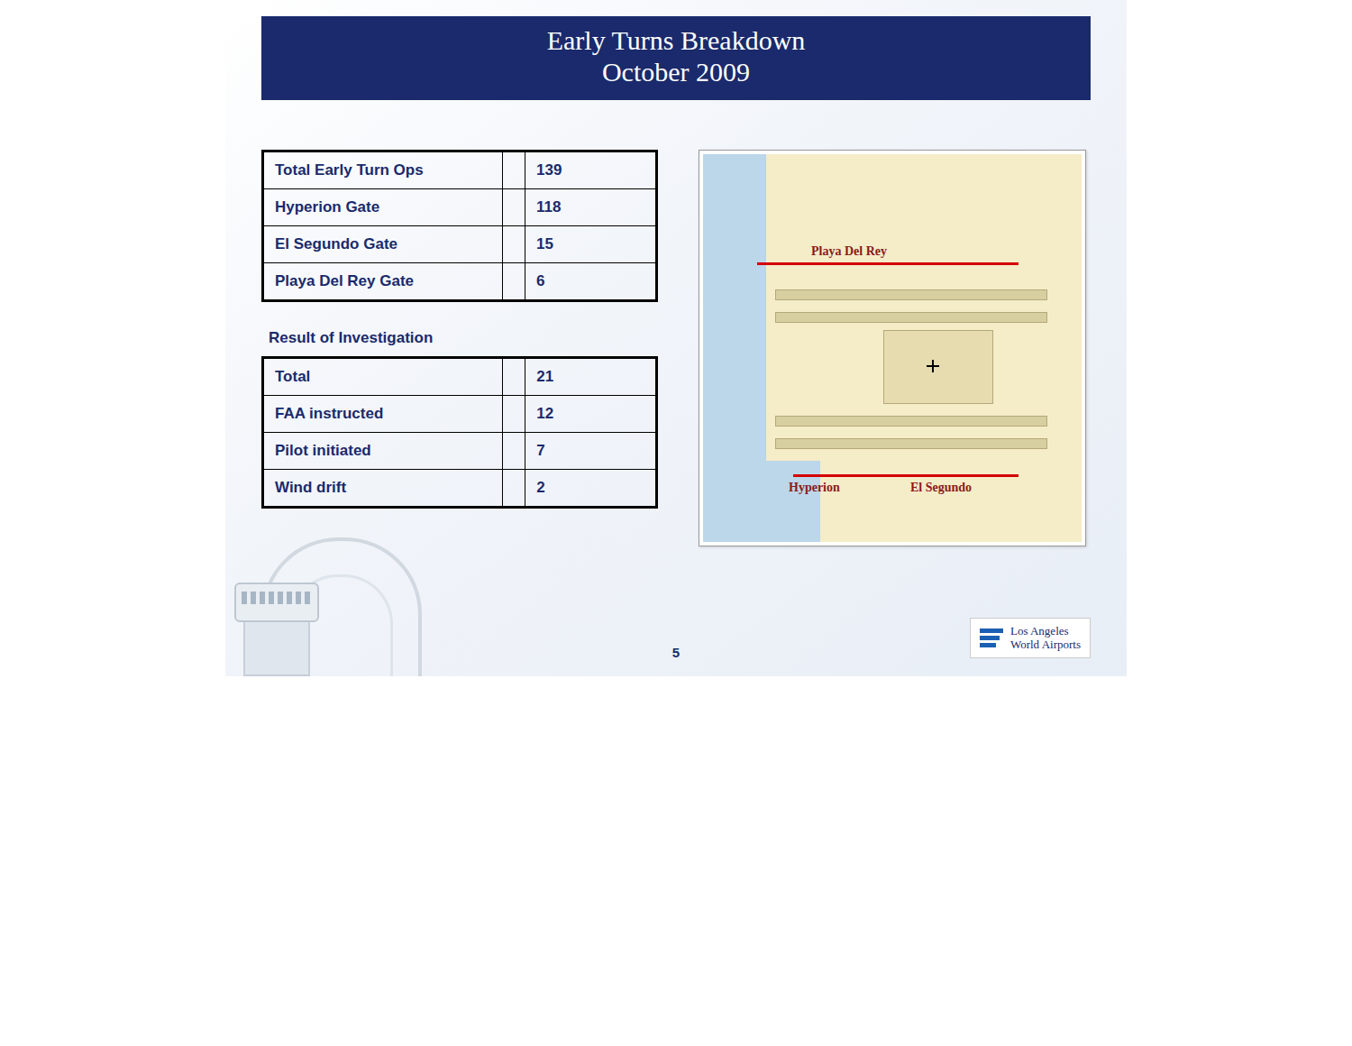Early Turns Breakdown October 2009
| Total Early Turn Ops | | 139 |
| Hyperion Gate | | 118 |
| El Segundo Gate | | 15 |
| Playa Del Rey Gate | | 6 |
Result of Investigation
| Total | | 21 |
| FAA instructed | | 12 |
| Pilot initiated | | 7 |
| Wind drift | | 2 |
Playa Del Rey
Hyperion
El Segundo
5
Los Angeles
World Airports